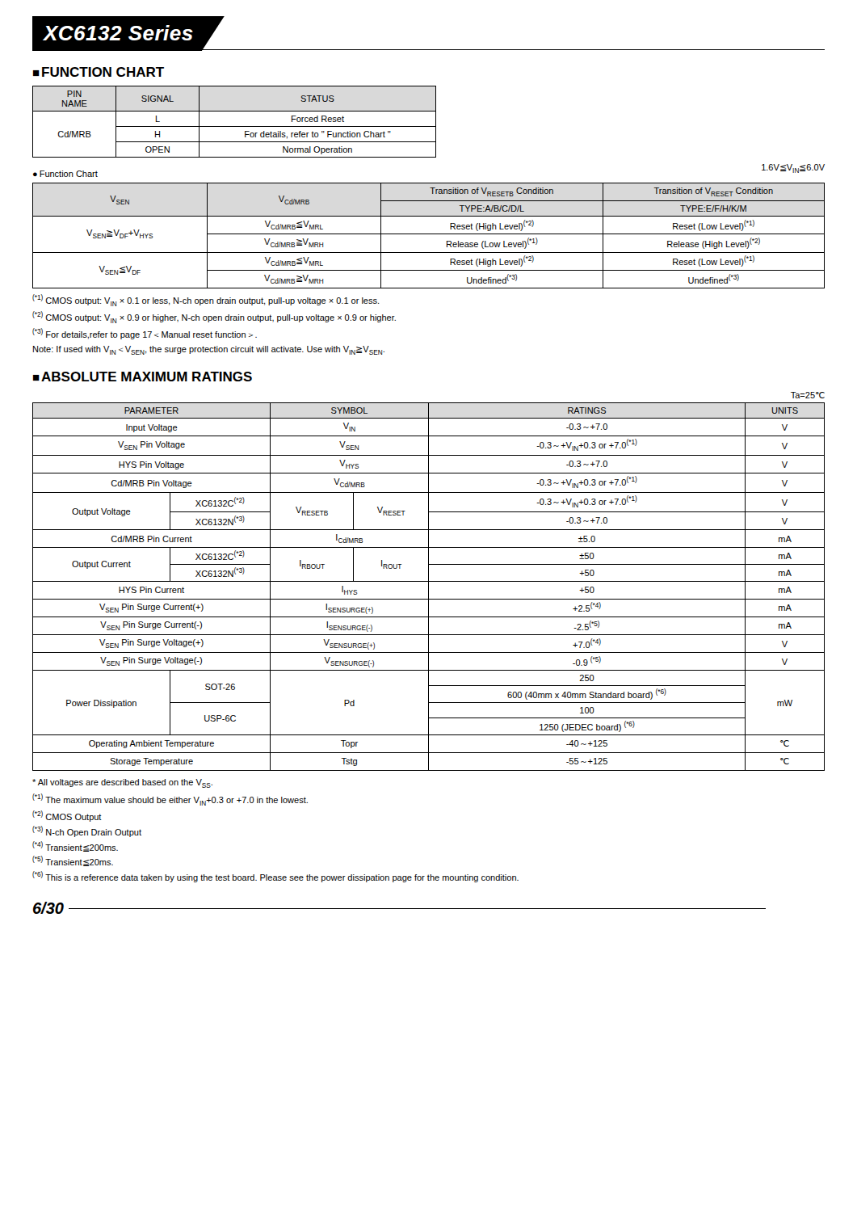XC6132 Series
FUNCTION CHART
| PIN NAME | SIGNAL | STATUS |
| --- | --- | --- |
| Cd/MRB | L | Forced Reset |
| H | For details, refer to " Function Chart " |
| OPEN | Normal Operation |
Function Chart
1.6V≦VIN≦6.0V
| V SEN | V Cd/MRB | Transition of V RESETB Condition | Transition of V RESET Condition |
| --- | --- | --- | --- |
| TYPE:A/B/C/D/L | TYPE:E/F/H/K/M |
| V SEN ≧V DF +V HYS | V Cd/MRB ≦V MRL | Reset (High Level) (*2) | Reset (Low Level) (*1) |
| V Cd/MRB ≧V MRH | Release (Low Level) (*1) | Release (High Level) (*2) |
| V SEN ≦V DF | V Cd/MRB ≦V MRL | Reset (High Level) (*2) | Reset (Low Level) (*1) |
| V Cd/MRB ≧V MRH | Undefined (*3) | Undefined (*3) |
(*1) CMOS output: VIN × 0.1 or less, N-ch open drain output, pull-up voltage × 0.1 or less.
(*2) CMOS output: VIN × 0.9 or higher, N-ch open drain output, pull-up voltage × 0.9 or higher.
(*3) For details,refer to page 17＜Manual reset function＞.
Note: If used with VIN＜VSEN, the surge protection circuit will activate. Use with VIN≧VSEN.
ABSOLUTE MAXIMUM RATINGS
Ta=25℃
| PARAMETER | SYMBOL | RATINGS | UNITS |
| --- | --- | --- | --- |
| Input Voltage | V IN | -0.3～+7.0 | V |
| V SEN Pin Voltage | V SEN | -0.3～+V IN +0.3 or +7.0 (*1) | V |
| HYS Pin Voltage | V HYS | -0.3～+7.0 | V |
| Cd/MRB Pin Voltage | V Cd/MRB | -0.3～+V IN +0.3 or +7.0 (*1) | V |
| Output Voltage | XC6132C (*2) | V RESETB | V RESET | -0.3～+V IN +0.3 or +7.0 (*1) | V |
| XC6132N (*3) | -0.3～+7.0 | V |
| Cd/MRB Pin Current | I Cd/MRB | ±5.0 | mA |
| Output Current | XC6132C (*2) | I RBOUT | I ROUT | ±50 | mA |
| XC6132N (*3) | +50 | mA |
| HYS Pin Current | I HYS | +50 | mA |
| V SEN Pin Surge Current(+) | I SENSURGE(+) | +2.5 (*4) | mA |
| V SEN Pin Surge Current(-) | I SENSURGE(-) | -2.5 (*5) | mA |
| V SEN Pin Surge Voltage(+) | V SENSURGE(+) | +7.0 (*4) | V |
| V SEN Pin Surge Voltage(-) | V SENSURGE(-) | -0.9 (*5) | V |
| Power Dissipation | SOT-26 | Pd | 250 | mW |
| 600 (40mm x 40mm Standard board) (*6) |
| USP-6C | 100 |
| 1250 (JEDEC board) (*6) |
| Operating Ambient Temperature | Topr | -40～+125 | ℃ |
| Storage Temperature | Tstg | -55～+125 | ℃ |
* All voltages are described based on the VSS.
(*1) The maximum value should be either VIN+0.3 or +7.0 in the lowest.
(*2) CMOS Output
(*3) N-ch Open Drain Output
(*4) Transient≦200ms.
(*5) Transient≦20ms.
(*6) This is a reference data taken by using the test board. Please see the power dissipation page for the mounting condition.
6/30